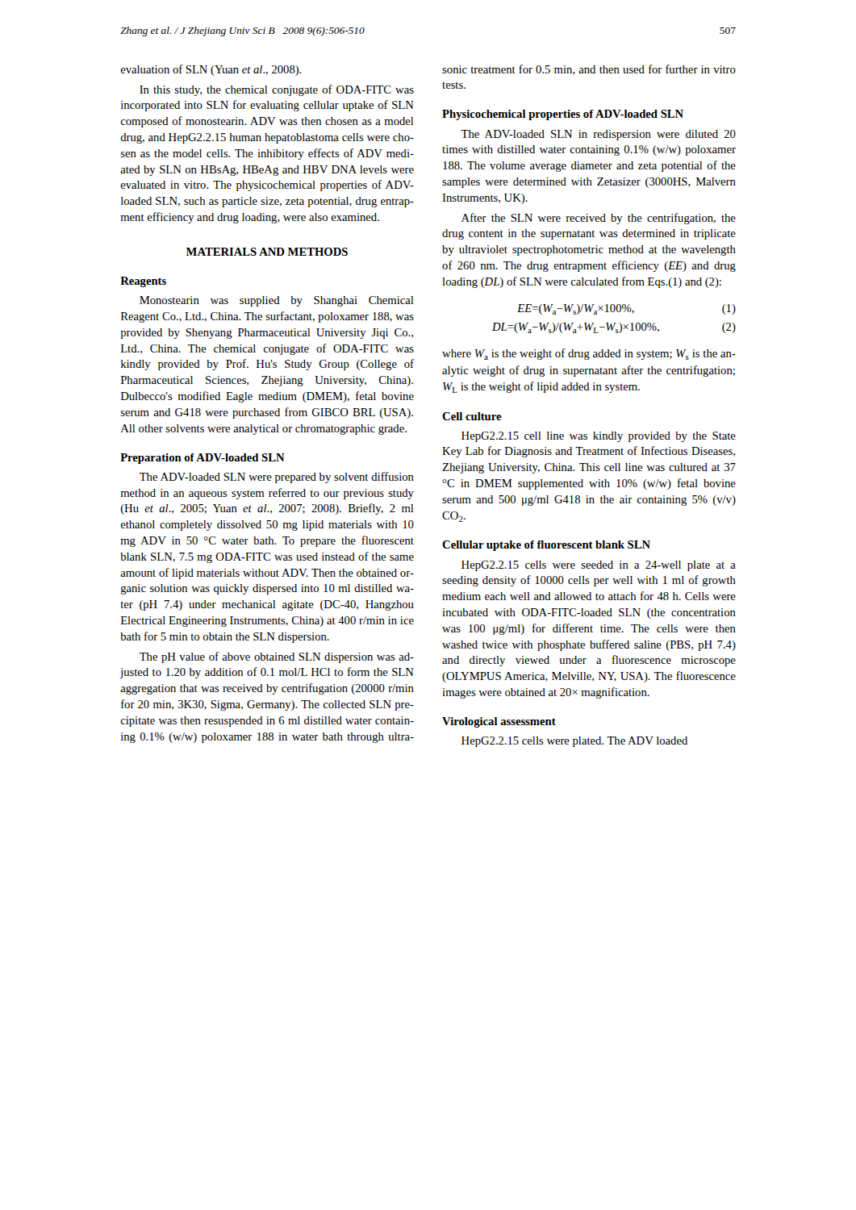Zhang et al. / J Zhejiang Univ Sci B 2008 9(6):506-510 507
evaluation of SLN (Yuan et al., 2008).
In this study, the chemical conjugate of ODA-FITC was incorporated into SLN for evaluating cellular uptake of SLN composed of monostearin. ADV was then chosen as a model drug, and HepG2.2.15 human hepatoblastoma cells were chosen as the model cells. The inhibitory effects of ADV mediated by SLN on HBsAg, HBeAg and HBV DNA levels were evaluated in vitro. The physicochemical properties of ADV-loaded SLN, such as particle size, zeta potential, drug entrapment efficiency and drug loading, were also examined.
Materials and Methods
Reagents
Monostearin was supplied by Shanghai Chemical Reagent Co., Ltd., China. The surfactant, poloxamer 188, was provided by Shenyang Pharmaceutical University Jiqi Co., Ltd., China. The chemical conjugate of ODA-FITC was kindly provided by Prof. Hu's Study Group (College of Pharmaceutical Sciences, Zhejiang University, China). Dulbecco's modified Eagle medium (DMEM), fetal bovine serum and G418 were purchased from GIBCO BRL (USA). All other solvents were analytical or chromatographic grade.
Preparation of ADV-loaded SLN
The ADV-loaded SLN were prepared by solvent diffusion method in an aqueous system referred to our previous study (Hu et al., 2005; Yuan et al., 2007; 2008). Briefly, 2 ml ethanol completely dissolved 50 mg lipid materials with 10 mg ADV in 50 °C water bath. To prepare the fluorescent blank SLN, 7.5 mg ODA-FITC was used instead of the same amount of lipid materials without ADV. Then the obtained organic solution was quickly dispersed into 10 ml distilled water (pH 7.4) under mechanical agitate (DC-40, Hangzhou Electrical Engineering Instruments, China) at 400 r/min in ice bath for 5 min to obtain the SLN dispersion.
The pH value of above obtained SLN dispersion was adjusted to 1.20 by addition of 0.1 mol/L HCl to form the SLN aggregation that was received by centrifugation (20000 r/min for 20 min, 3K30, Sigma, Germany). The collected SLN precipitate was then resuspended in 6 ml distilled water containing 0.1% (w/w) poloxamer 188 in water bath through ultrasonic treatment for 0.5 min, and then used for further in vitro tests.
Physicochemical properties of ADV-loaded SLN
The ADV-loaded SLN in redispersion were diluted 20 times with distilled water containing 0.1% (w/w) poloxamer 188. The volume average diameter and zeta potential of the samples were determined with Zetasizer (3000HS, Malvern Instruments, UK).
After the SLN were received by the centrifugation, the drug content in the supernatant was determined in triplicate by ultraviolet spectrophotometric method at the wavelength of 260 nm. The drug entrapment efficiency (EE) and drug loading (DL) of SLN were calculated from Eqs.(1) and (2):
EE=(Wa−Ws)/Wa×100%, (1)
DL=(Wa−Ws)/(Wa+WL−Ws)×100%, (2)
where Wa is the weight of drug added in system; Ws is the analytic weight of drug in supernatant after the centrifugation; WL is the weight of lipid added in system.
Cell culture
HepG2.2.15 cell line was kindly provided by the State Key Lab for Diagnosis and Treatment of Infectious Diseases, Zhejiang University, China. This cell line was cultured at 37 °C in DMEM supplemented with 10% (w/w) fetal bovine serum and 500 μg/ml G418 in the air containing 5% (v/v) CO2.
Cellular uptake of fluorescent blank SLN
HepG2.2.15 cells were seeded in a 24-well plate at a seeding density of 10000 cells per well with 1 ml of growth medium each well and allowed to attach for 48 h. Cells were incubated with ODA-FITC-loaded SLN (the concentration was 100 μg/ml) for different time. The cells were then washed twice with phosphate buffered saline (PBS, pH 7.4) and directly viewed under a fluorescence microscope (OLYMPUS America, Melville, NY, USA). The fluorescence images were obtained at 20× magnification.
Virological assessment
HepG2.2.15 cells were plated. The ADV loaded